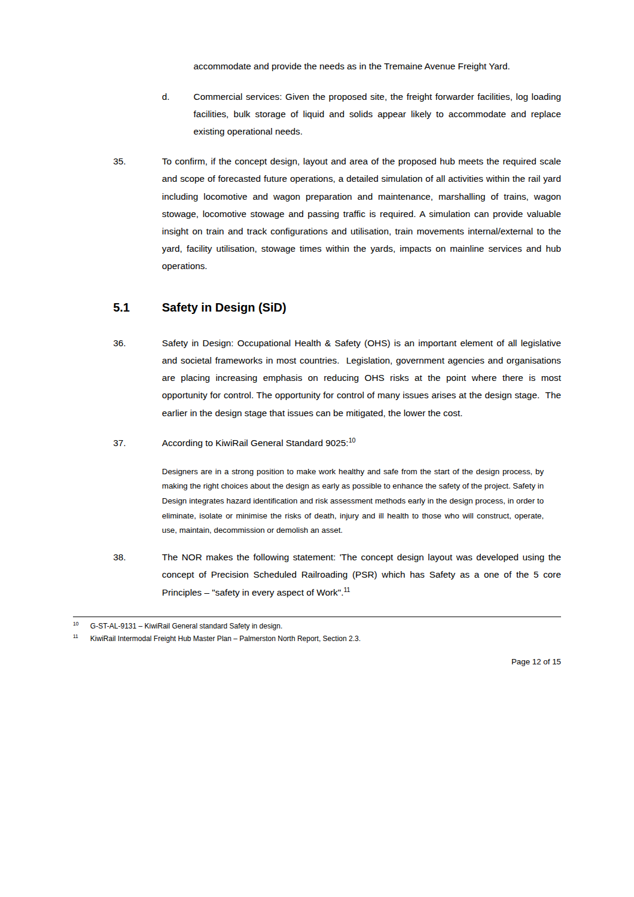accommodate and provide the needs as in the Tremaine Avenue Freight Yard.
d.
Commercial services: Given the proposed site, the freight forwarder facilities, log loading facilities, bulk storage of liquid and solids appear likely to accommodate and replace existing operational needs.
35.
To confirm, if the concept design, layout and area of the proposed hub meets the required scale and scope of forecasted future operations, a detailed simulation of all activities within the rail yard including locomotive and wagon preparation and maintenance, marshalling of trains, wagon stowage, locomotive stowage and passing traffic is required. A simulation can provide valuable insight on train and track configurations and utilisation, train movements internal/external to the yard, facility utilisation, stowage times within the yards, impacts on mainline services and hub operations.
5.1 Safety in Design (SiD)
36.
Safety in Design: Occupational Health & Safety (OHS) is an important element of all legislative and societal frameworks in most countries. Legislation, government agencies and organisations are placing increasing emphasis on reducing OHS risks at the point where there is most opportunity for control. The opportunity for control of many issues arises at the design stage. The earlier in the design stage that issues can be mitigated, the lower the cost.
37.
According to KiwiRail General Standard 9025:10
Designers are in a strong position to make work healthy and safe from the start of the design process, by making the right choices about the design as early as possible to enhance the safety of the project. Safety in Design integrates hazard identification and risk assessment methods early in the design process, in order to eliminate, isolate or minimise the risks of death, injury and ill health to those who will construct, operate, use, maintain, decommission or demolish an asset.
38.
The NOR makes the following statement: 'The concept design layout was developed using the concept of Precision Scheduled Railroading (PSR) which has Safety as a one of the 5 core Principles – "safety in every aspect of Work".11
10 G-ST-AL-9131 – KiwiRail General standard Safety in design.
11 KiwiRail Intermodal Freight Hub Master Plan – Palmerston North Report, Section 2.3.
Page 12 of 15